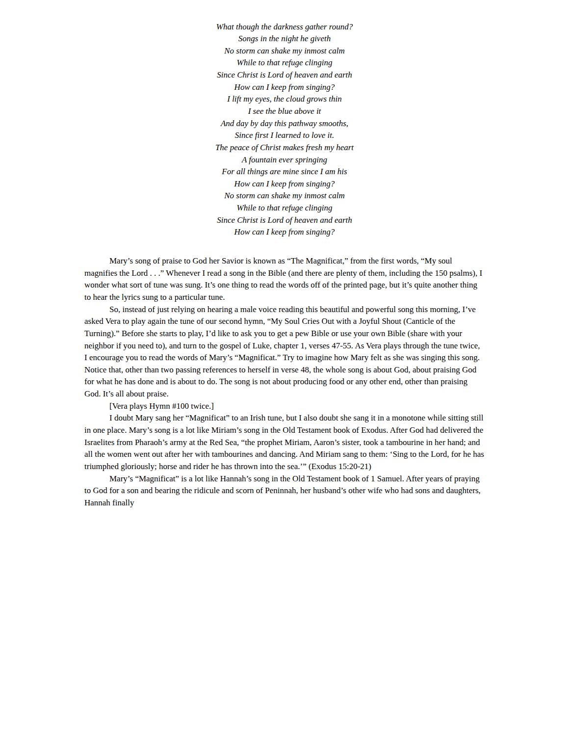What though the darkness gather round?
Songs in the night he giveth
No storm can shake my inmost calm
While to that refuge clinging
Since Christ is Lord of heaven and earth
How can I keep from singing?
I lift my eyes, the cloud grows thin
I see the blue above it
And day by day this pathway smooths,
Since first I learned to love it.
The peace of Christ makes fresh my heart
A fountain ever springing
For all things are mine since I am his
How can I keep from singing?
No storm can shake my inmost calm
While to that refuge clinging
Since Christ is Lord of heaven and earth
How can I keep from singing?
Mary’s song of praise to God her Savior is known as “The Magnificat,” from the first words, “My soul magnifies the Lord . . .” Whenever I read a song in the Bible (and there are plenty of them, including the 150 psalms), I wonder what sort of tune was sung. It’s one thing to read the words off of the printed page, but it’s quite another thing to hear the lyrics sung to a particular tune.
So, instead of just relying on hearing a male voice reading this beautiful and powerful song this morning, I’ve asked Vera to play again the tune of our second hymn, “My Soul Cries Out with a Joyful Shout (Canticle of the Turning).” Before she starts to play, I’d like to ask you to get a pew Bible or use your own Bible (share with your neighbor if you need to), and turn to the gospel of Luke, chapter 1, verses 47-55. As Vera plays through the tune twice, I encourage you to read the words of Mary’s “Magnificat.” Try to imagine how Mary felt as she was singing this song. Notice that, other than two passing references to herself in verse 48, the whole song is about God, about praising God for what he has done and is about to do. The song is not about producing food or any other end, other than praising God. It’s all about praise.
[Vera plays Hymn #100 twice.]
I doubt Mary sang her “Magnificat” to an Irish tune, but I also doubt she sang it in a monotone while sitting still in one place. Mary’s song is a lot like Miriam’s song in the Old Testament book of Exodus. After God had delivered the Israelites from Pharaoh’s army at the Red Sea, “the prophet Miriam, Aaron’s sister, took a tambourine in her hand; and all the women went out after her with tambourines and dancing. And Miriam sang to them: ‘Sing to the Lord, for he has triumphed gloriously; horse and rider he has thrown into the sea.’” (Exodus 15:20-21)
Mary’s “Magnificat” is a lot like Hannah’s song in the Old Testament book of 1 Samuel. After years of praying to God for a son and bearing the ridicule and scorn of Peninnah, her husband’s other wife who had sons and daughters, Hannah finally